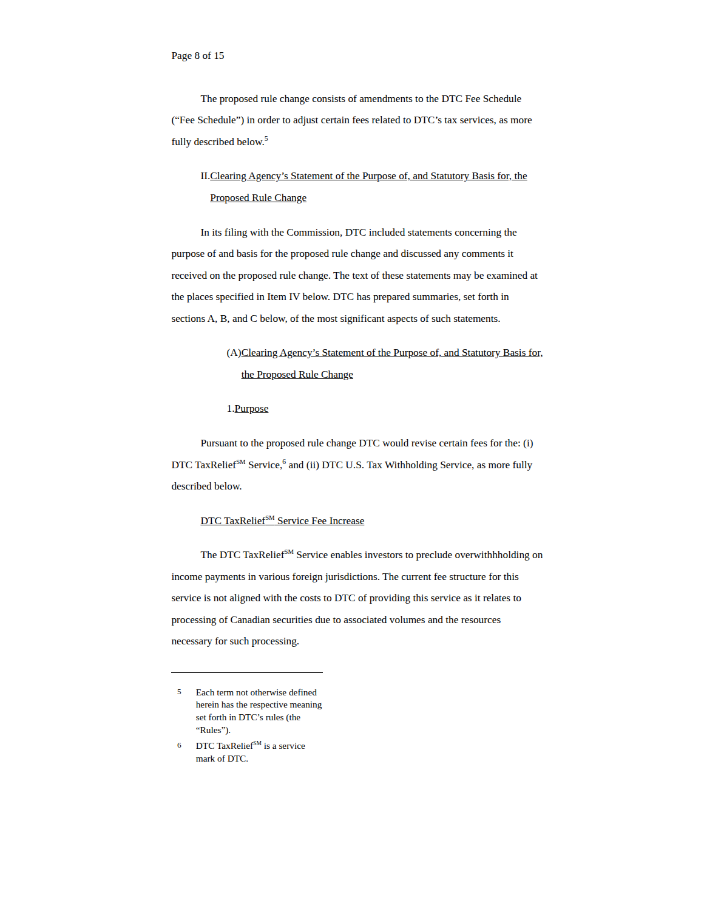Page 8 of 15
The proposed rule change consists of amendments to the DTC Fee Schedule (“Fee Schedule”) in order to adjust certain fees related to DTC’s tax services, as more fully described below.5
II.
Clearing Agency’s Statement of the Purpose of, and Statutory Basis for, the Proposed Rule Change
In its filing with the Commission, DTC included statements concerning the purpose of and basis for the proposed rule change and discussed any comments it received on the proposed rule change. The text of these statements may be examined at the places specified in Item IV below. DTC has prepared summaries, set forth in sections A, B, and C below, of the most significant aspects of such statements.
(A)
Clearing Agency’s Statement of the Purpose of, and Statutory Basis for, the Proposed Rule Change
1.
Purpose
Pursuant to the proposed rule change DTC would revise certain fees for the: (i) DTC TaxReliefSM Service,6 and (ii) DTC U.S. Tax Withholding Service, as more fully described below.
DTC TaxReliefSM Service Fee Increase
The DTC TaxReliefSM Service enables investors to preclude overwithhholding on income payments in various foreign jurisdictions. The current fee structure for this service is not aligned with the costs to DTC of providing this service as it relates to processing of Canadian securities due to associated volumes and the resources necessary for such processing.
5
Each term not otherwise defined herein has the respective meaning set forth in DTC’s rules (the “Rules”).
6
DTC TaxReliefSM is a service mark of DTC.